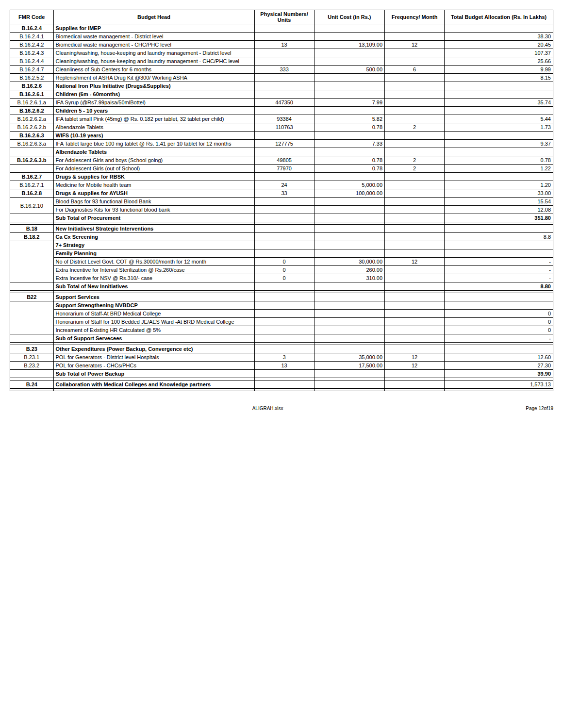| FMR Code | Budget Head | Physical Numbers/ Units | Unit Cost (in Rs.) | Frequency/ Month | Total Budget Allocation (Rs. In Lakhs) |
| --- | --- | --- | --- | --- | --- |
| B.16.2.4 | Supplies for IMEP | | | | |
| B.16.2.4.1 | Biomedical waste management - District level | | | | 38.30 |
| B.16.2.4.2 | Biomedical waste management - CHC/PHC level | 13 | 13,109.00 | 12 | 20.45 |
| B.16.2.4.3 | Cleaning/washing, house-keeping and laundry management - District level | | | | 107.37 |
| B.16.2.4.4 | Cleaning/washing, house-keeping and laundry management - CHC/PHC level | | | | 25.66 |
| B.16.2.4.7 | Cleanliness of Sub Centers for 6 months | 333 | 500.00 | 6 | 9.99 |
| B.16.2.5.2 | Replenishment of ASHA Drug Kit @300/ Working ASHA | | | | 8.15 |
| B.16.2.6 | National Iron Plus Initiative (Drugs&Supplies) | | | | |
| B.16.2.6.1 | Children (6m - 60months) | | | | |
| B.16.2.6.1.a | IFA Syrup (@Rs7.99paisa/50mlBottel) | 447350 | 7.99 | | 35.74 |
| B.16.2.6.2 | Children 5 - 10 years | | | | |
| B.16.2.6.2.a | IFA tablet small Pink (45mg) @ Rs. 0.182 per tablet, 32 tablet per child) | 93384 | 5.82 | | 5.44 |
| B.16.2.6.2.b | Albendazole Tablets | 110763 | 0.78 | 2 | 1.73 |
| B.16.2.6.3 | WIFS (10-19 years) | | | | |
| B.16.2.6.3.a | IFA Tablet large blue 100 mg tablet @ Rs. 1.41 per 10 tablet for 12 months | 127775 | 7.33 | | 9.37 |
| | Albendazole Tablets | | | | |
| B.16.2.6.3.b | For Adolescent Girls and boys (School going) | 49805 | 0.78 | 2 | 0.78 |
| | For Adolescent Girls (out of School) | 77970 | 0.78 | 2 | 1.22 |
| B.16.2.7 | Drugs & supplies for RBSK | | | | |
| B.16.2.7.1 | Medicine for Mobile health team | 24 | 5,000.00 | | 1.20 |
| B.16.2.8 | Drugs & supplies for AYUSH | 33 | 100,000.00 | | 33.00 |
| B.16.2.10 | Blood Bags for 93 functional Blood Bank | | | | 15.54 |
| For Diagnostics Kits for 93 functional blood bank | | | | 12.08 |
| | Sub Total of Procurement | | | | 351.80 |
| B.18 | New Initiatives/ Strategic Interventions | | | | |
| B.18.2 | Ca Cx Screening | | | | 8.8 |
| | 7+ Strategy | | | | |
| Family Planning | | | | |
| No of District Level Govt. COT @ Rs.30000/month for 12 month | 0 | 30,000.00 | 12 | - |
| Extra Incentive for Interval Sterilization @ Rs.260/case | 0 | 260.00 | | - |
| Extra Incentive for NSV @ Rs.310/- case | 0 | 310.00 | | - |
| | Sub Total of New Innitiatives | | | | 8.80 |
| B22 | Support Services | | | | |
| | Support Strengthening NVBDCP | | | | |
| Honorarium of Staff-At BRD Medical College | | | | 0 |
| Honorarium of Staff for 100 Bedded JE/AES Ward -At BRD Medical College | | | | 0 |
| Increament of Existing HR Catculated @ 5% | | | | 0 |
| | Sub of Support Servecees | | | | - |
| B.23 | Other Expenditures (Power Backup, Convergence etc) | | | | |
| B.23.1 | POL for Generators - District level Hospitals | 3 | 35,000.00 | 12 | 12.60 |
| B.23.2 | POL for Generators - CHCs/PHCs | 13 | 17,500.00 | 12 | 27.30 |
| | Sub Total of Power Backup | | | | 39.90 |
| B.24 | Collaboration with Medical Colleges and Knowledge partners | | | | 1,573.13 |
ALIGRAH.xlsx
Page 12of19